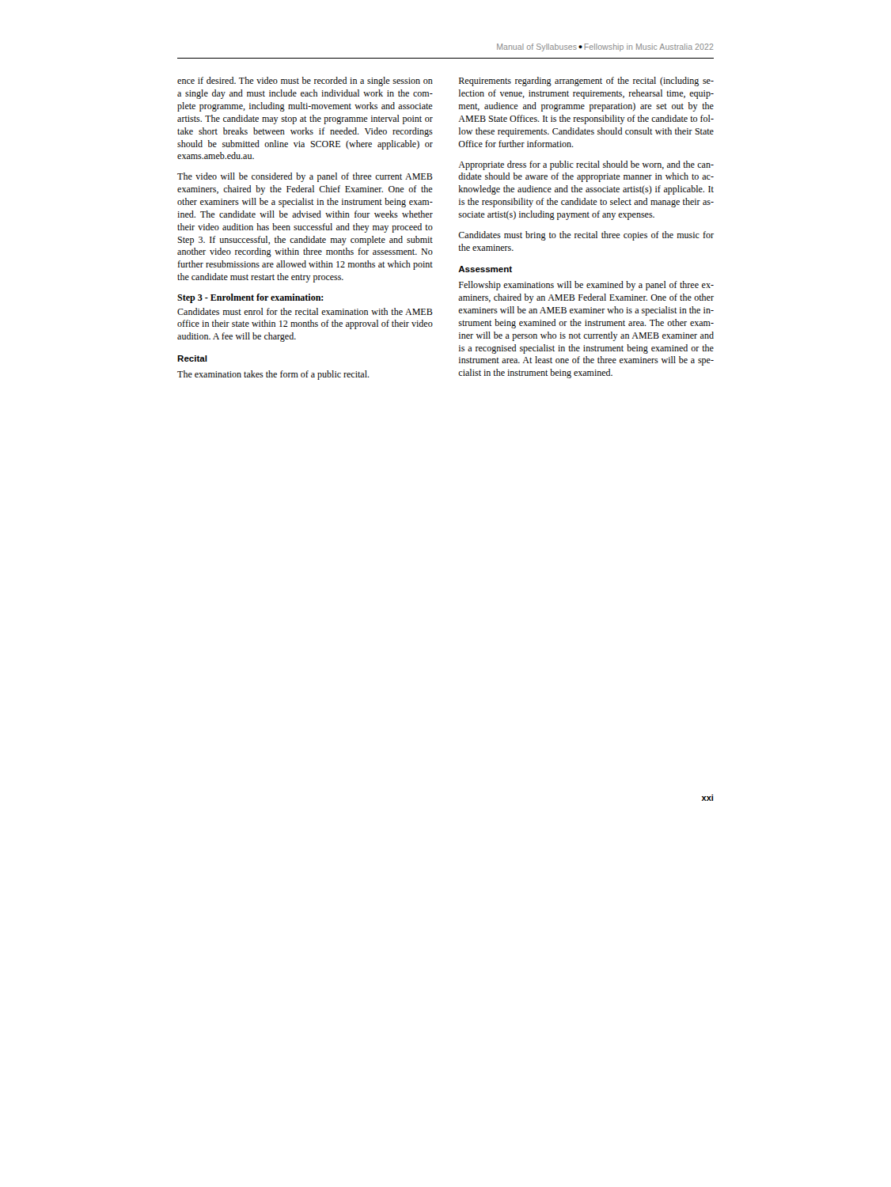Manual of Syllabuses●Fellowship in Music Australia 2022
ence if desired. The video must be recorded in a single session on a single day and must include each individual work in the complete programme, including multi-movement works and associate artists. The candidate may stop at the programme interval point or take short breaks between works if needed. Video recordings should be submitted online via SCORE (where applicable) or exams.ameb.edu.au.
The video will be considered by a panel of three current AMEB examiners, chaired by the Federal Chief Examiner. One of the other examiners will be a specialist in the instrument being examined. The candidate will be advised within four weeks whether their video audition has been successful and they may proceed to Step 3. If unsuccessful, the candidate may complete and submit another video recording within three months for assessment. No further resubmissions are allowed within 12 months at which point the candidate must restart the entry process.
Step 3 - Enrolment for examination:
Candidates must enrol for the recital examination with the AMEB office in their state within 12 months of the approval of their video audition. A fee will be charged.
Recital
The examination takes the form of a public recital.
Requirements regarding arrangement of the recital (including selection of venue, instrument requirements, rehearsal time, equipment, audience and programme preparation) are set out by the AMEB State Offices. It is the responsibility of the candidate to follow these requirements. Candidates should consult with their State Office for further information.
Appropriate dress for a public recital should be worn, and the candidate should be aware of the appropriate manner in which to acknowledge the audience and the associate artist(s) if applicable. It is the responsibility of the candidate to select and manage their associate artist(s) including payment of any expenses.
Candidates must bring to the recital three copies of the music for the examiners.
Assessment
Fellowship examinations will be examined by a panel of three examiners, chaired by an AMEB Federal Examiner. One of the other examiners will be an AMEB examiner who is a specialist in the instrument being examined or the instrument area. The other examiner will be a person who is not currently an AMEB examiner and is a recognised specialist in the instrument being examined or the instrument area. At least one of the three examiners will be a specialist in the instrument being examined.
xxi